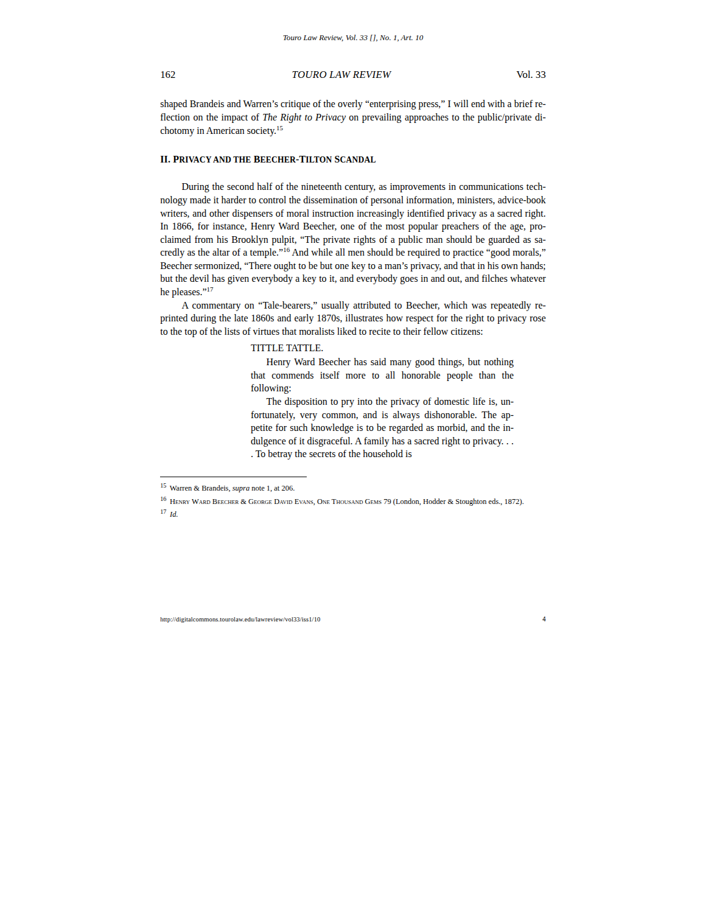Touro Law Review, Vol. 33 [], No. 1, Art. 10
162
TOURO LAW REVIEW
Vol. 33
shaped Brandeis and Warren’s critique of the overly “enterprising press,” I will end with a brief reflection on the impact of The Right to Privacy on prevailing approaches to the public/private dichotomy in American society.15
II. PRIVACY AND THE BEECHER-TILTON SCANDAL
During the second half of the nineteenth century, as improvements in communications technology made it harder to control the dissemination of personal information, ministers, advice-book writers, and other dispensers of moral instruction increasingly identified privacy as a sacred right. In 1866, for instance, Henry Ward Beecher, one of the most popular preachers of the age, proclaimed from his Brooklyn pulpit, “The private rights of a public man should be guarded as sacredly as the altar of a temple.”16 And while all men should be required to practice “good morals,” Beecher sermonized, “There ought to be but one key to a man’s privacy, and that in his own hands; but the devil has given everybody a key to it, and everybody goes in and out, and filches whatever he pleases.”17
A commentary on “Tale-bearers,” usually attributed to Beecher, which was repeatedly reprinted during the late 1860s and early 1870s, illustrates how respect for the right to privacy rose to the top of the lists of virtues that moralists liked to recite to their fellow citizens:
TITTLE TATTLE.
Henry Ward Beecher has said many good things, but nothing that commends itself more to all honorable people than the following:
The disposition to pry into the privacy of domestic life is, unfortunately, very common, and is always dishonorable. The appetite for such knowledge is to be regarded as morbid, and the indulgence of it disgraceful. A family has a sacred right to privacy. . . . To betray the secrets of the household is
15 Warren & Brandeis, supra note 1, at 206.
16 Henry Ward Beecher & George David Evans, One Thousand Gems 79 (London, Hodder & Stoughton eds., 1872).
17 Id.
http://digitalcommons.tourolaw.edu/lawreview/vol33/iss1/10 4